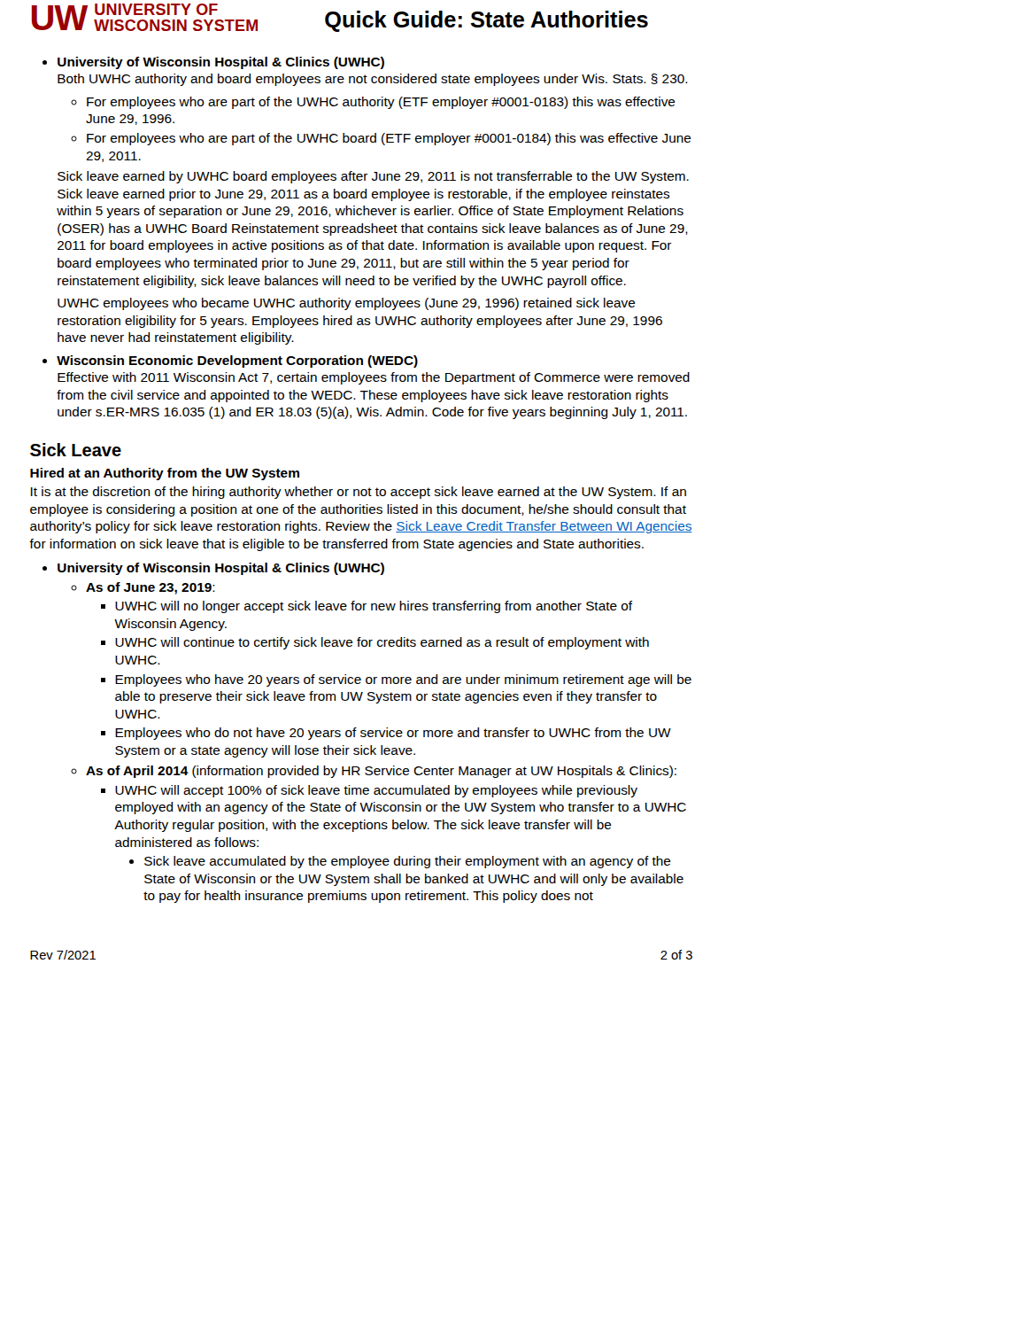UW
University of Wisconsin System
Quick Guide: State Authorities
University of Wisconsin Hospital & Clinics (UWHC)
Both UWHC authority and board employees are not considered state employees under Wis. Stats. § 230.
For employees who are part of the UWHC authority (ETF employer #0001-0183) this was effective June 29, 1996.
For employees who are part of the UWHC board (ETF employer #0001-0184) this was effective June 29, 2011.
Sick leave earned by UWHC board employees after June 29, 2011 is not transferrable to the UW System. Sick leave earned prior to June 29, 2011 as a board employee is restorable, if the employee reinstates within 5 years of separation or June 29, 2016, whichever is earlier. Office of State Employment Relations (OSER) has a UWHC Board Reinstatement spreadsheet that contains sick leave balances as of June 29, 2011 for board employees in active positions as of that date. Information is available upon request. For board employees who terminated prior to June 29, 2011, but are still within the 5 year period for reinstatement eligibility, sick leave balances will need to be verified by the UWHC payroll office.
UWHC employees who became UWHC authority employees (June 29, 1996) retained sick leave restoration eligibility for 5 years. Employees hired as UWHC authority employees after June 29, 1996 have never had reinstatement eligibility.
Wisconsin Economic Development Corporation (WEDC)
Effective with 2011 Wisconsin Act 7, certain employees from the Department of Commerce were removed from the civil service and appointed to the WEDC. These employees have sick leave restoration rights under s.ER-MRS 16.035 (1) and ER 18.03 (5)(a), Wis. Admin. Code for five years beginning July 1, 2011.
Sick Leave
Hired at an Authority from the UW System
It is at the discretion of the hiring authority whether or not to accept sick leave earned at the UW System. If an employee is considering a position at one of the authorities listed in this document, he/she should consult that authority’s policy for sick leave restoration rights. Review the Sick Leave Credit Transfer Between WI Agencies for information on sick leave that is eligible to be transferred from State agencies and State authorities.
University of Wisconsin Hospital & Clinics (UWHC)
As of June 23, 2019:
UWHC will no longer accept sick leave for new hires transferring from another State of Wisconsin Agency.
UWHC will continue to certify sick leave for credits earned as a result of employment with UWHC.
Employees who have 20 years of service or more and are under minimum retirement age will be able to preserve their sick leave from UW System or state agencies even if they transfer to UWHC.
Employees who do not have 20 years of service or more and transfer to UWHC from the UW System or a state agency will lose their sick leave.
As of April 2014 (information provided by HR Service Center Manager at UW Hospitals & Clinics):
UWHC will accept 100% of sick leave time accumulated by employees while previously employed with an agency of the State of Wisconsin or the UW System who transfer to a UWHC Authority regular position, with the exceptions below. The sick leave transfer will be administered as follows:
Sick leave accumulated by the employee during their employment with an agency of the State of Wisconsin or the UW System shall be banked at UWHC and will only be available to pay for health insurance premiums upon retirement. This policy does not
Rev 7/2021
2 of 3